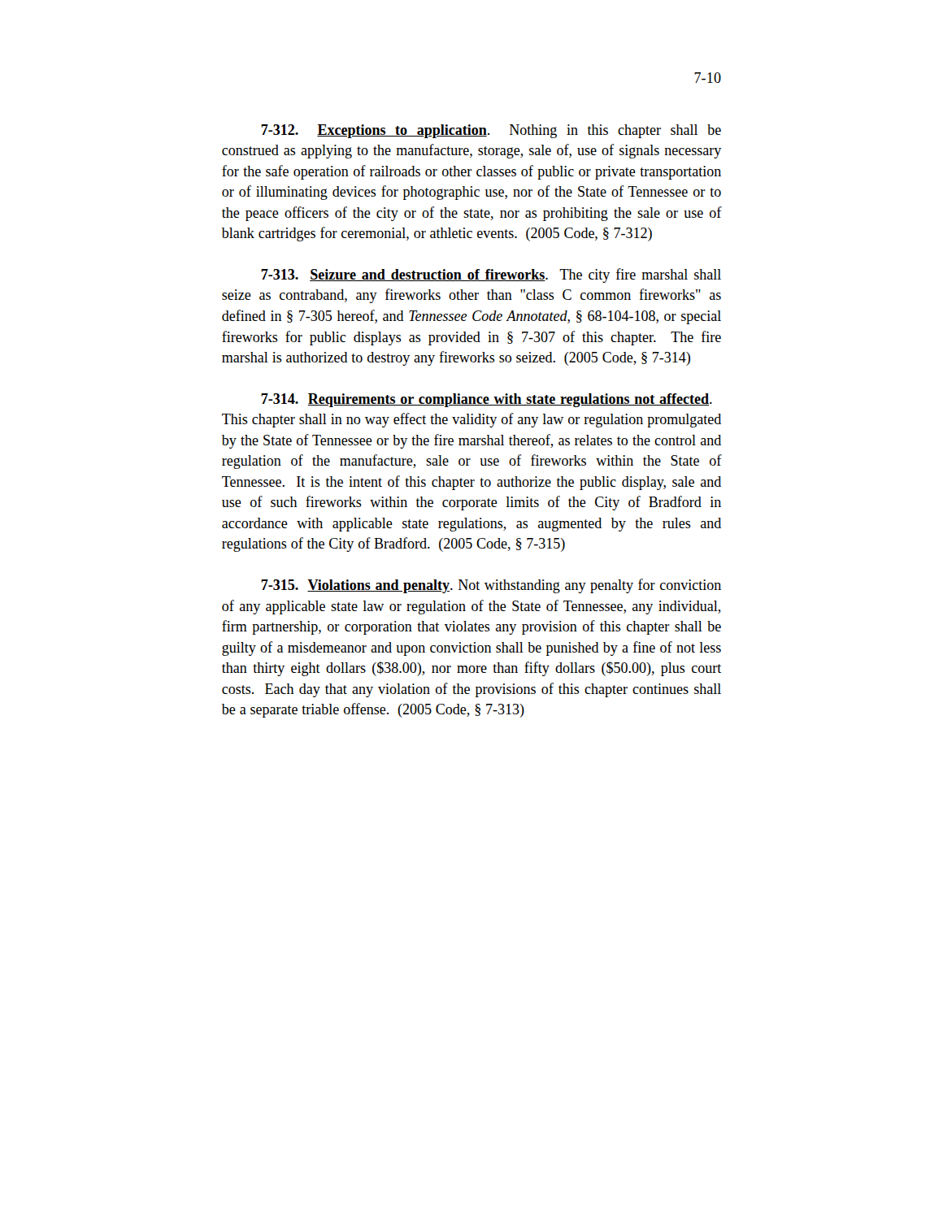7-10
7-312. Exceptions to application. Nothing in this chapter shall be construed as applying to the manufacture, storage, sale of, use of signals necessary for the safe operation of railroads or other classes of public or private transportation or of illuminating devices for photographic use, nor of the State of Tennessee or to the peace officers of the city or of the state, nor as prohibiting the sale or use of blank cartridges for ceremonial, or athletic events. (2005 Code, § 7-312)
7-313. Seizure and destruction of fireworks. The city fire marshal shall seize as contraband, any fireworks other than "class C common fireworks" as defined in § 7-305 hereof, and Tennessee Code Annotated, § 68-104-108, or special fireworks for public displays as provided in § 7-307 of this chapter. The fire marshal is authorized to destroy any fireworks so seized. (2005 Code, § 7-314)
7-314. Requirements or compliance with state regulations not affected. This chapter shall in no way effect the validity of any law or regulation promulgated by the State of Tennessee or by the fire marshal thereof, as relates to the control and regulation of the manufacture, sale or use of fireworks within the State of Tennessee. It is the intent of this chapter to authorize the public display, sale and use of such fireworks within the corporate limits of the City of Bradford in accordance with applicable state regulations, as augmented by the rules and regulations of the City of Bradford. (2005 Code, § 7-315)
7-315. Violations and penalty. Not withstanding any penalty for conviction of any applicable state law or regulation of the State of Tennessee, any individual, firm partnership, or corporation that violates any provision of this chapter shall be guilty of a misdemeanor and upon conviction shall be punished by a fine of not less than thirty eight dollars ($38.00), nor more than fifty dollars ($50.00), plus court costs. Each day that any violation of the provisions of this chapter continues shall be a separate triable offense. (2005 Code, § 7-313)